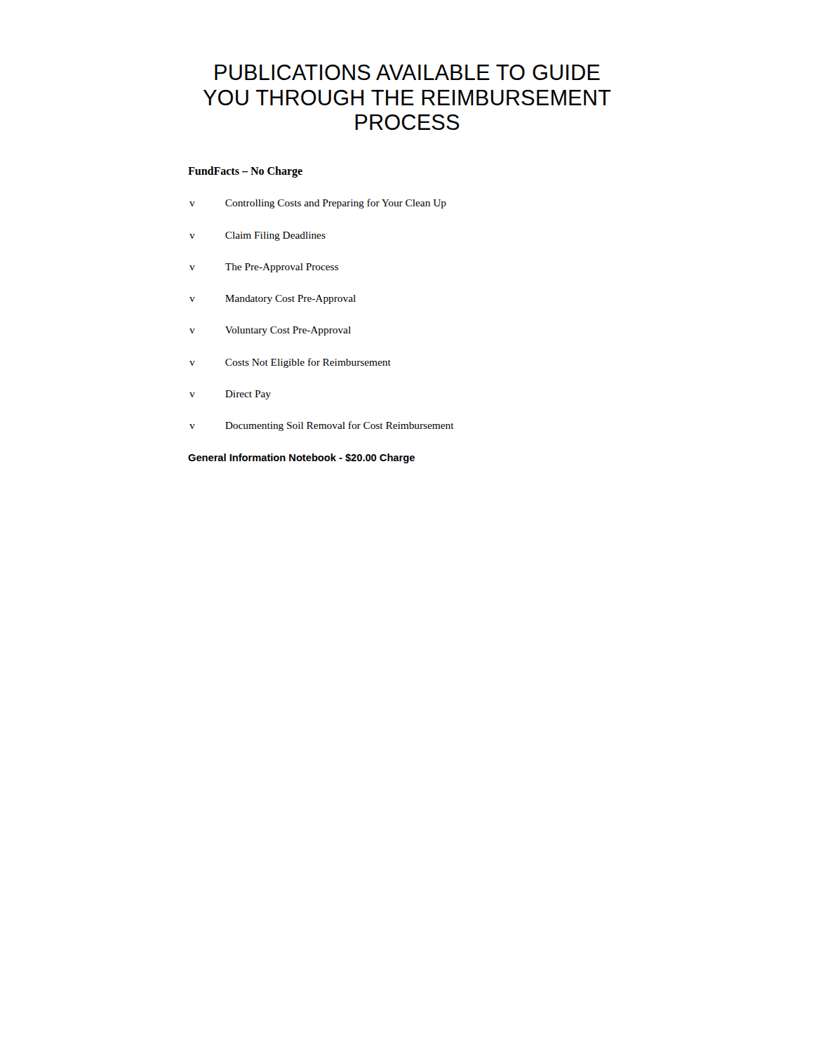PUBLICATIONS AVAILABLE TO GUIDE YOU THROUGH THE REIMBURSEMENT PROCESS
FundFacts – No Charge
Controlling Costs and Preparing for Your Clean Up
Claim Filing Deadlines
The Pre-Approval Process
Mandatory Cost Pre-Approval
Voluntary Cost Pre-Approval
Costs Not Eligible for Reimbursement
Direct Pay
Documenting Soil Removal for Cost Reimbursement
General Information Notebook - $20.00 Charge